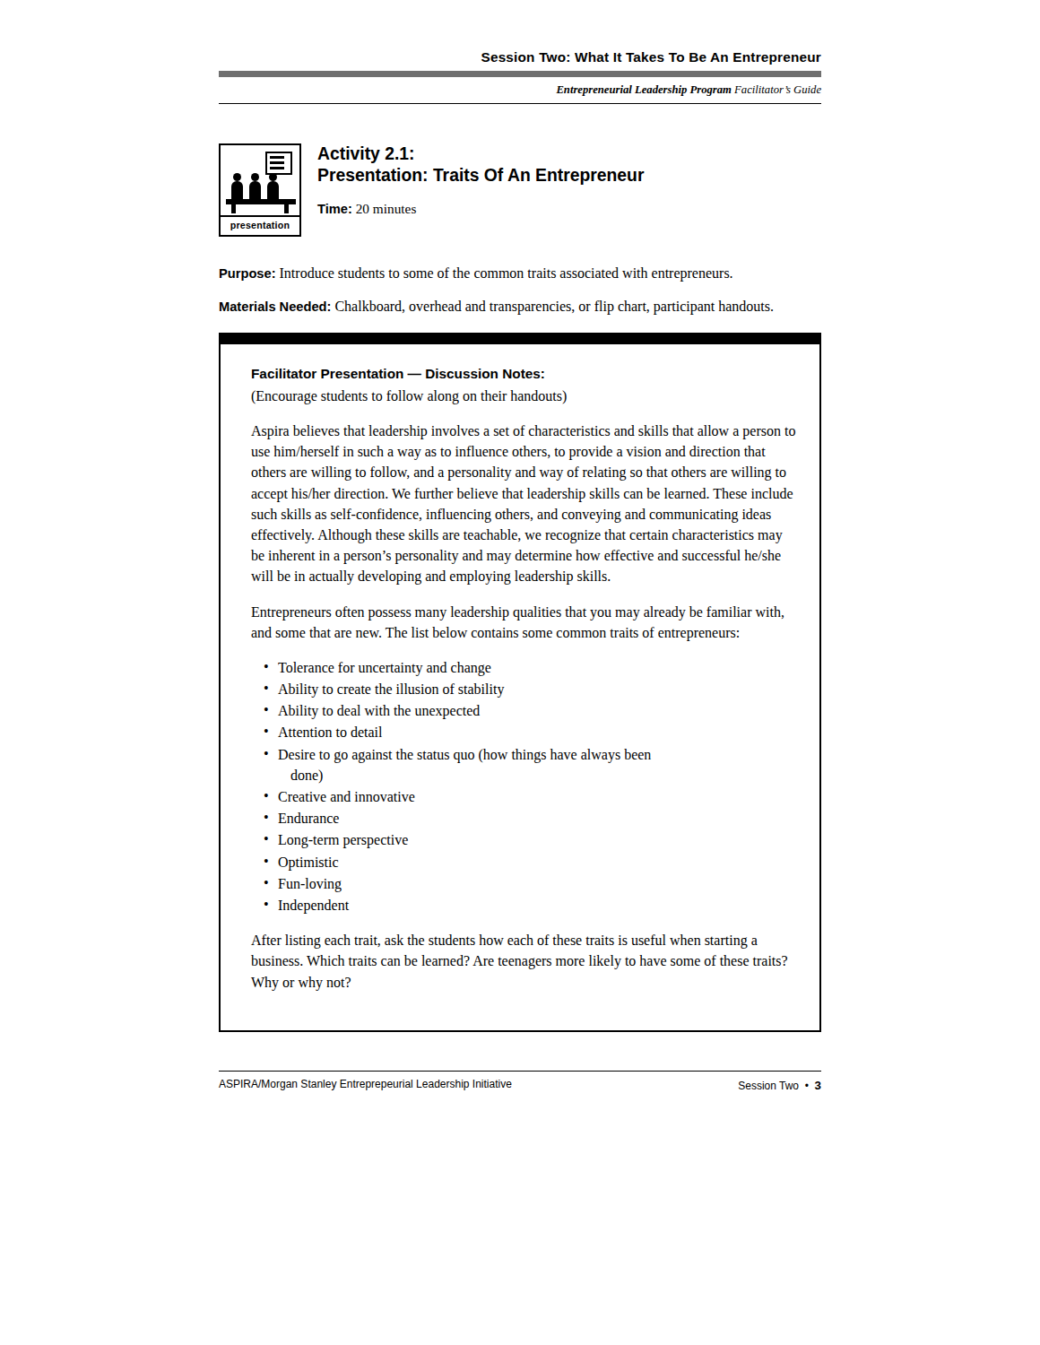Session Two: What It Takes To Be An Entrepreneur
Entrepreneurial Leadership Program Facilitator’s Guide
presentation
Activity 2.1:
Presentation: Traits Of An Entrepreneur
Time: 20 minutes
Purpose: Introduce students to some of the common traits associated with entrepreneurs.
Materials Needed: Chalkboard, overhead and transparencies, or flip chart, participant handouts.
Facilitator Presentation — Discussion Notes:
(Encourage students to follow along on their handouts)
Aspira believes that leadership involves a set of characteristics and skills that allow a person to use him/herself in such a way as to influence others, to provide a vision and direction that others are willing to follow, and a personality and way of relating so that others are willing to accept his/her direction. We further believe that leadership skills can be learned. These include such skills as self-confidence, influencing others, and conveying and communicating ideas effectively. Although these skills are teachable, we recognize that certain characteristics may be inherent in a person’s personality and may determine how effective and successful he/she will be in actually developing and employing leadership skills.
Entrepreneurs often possess many leadership qualities that you may already be familiar with, and some that are new. The list below contains some common traits of entrepreneurs:
Tolerance for uncertainty and change
Ability to create the illusion of stability
Ability to deal with the unexpected
Attention to detail
Desire to go against the status quo (how things have always beendone)
Creative and innovative
Endurance
Long-term perspective
Optimistic
Fun-loving
Independent
After listing each trait, ask the students how each of these traits is useful when starting a business. Which traits can be learned? Are teenagers more likely to have some of these traits? Why or why not?
ASPIRA/Morgan Stanley Entreprepeurial Leadership Initiative Session Two • 3